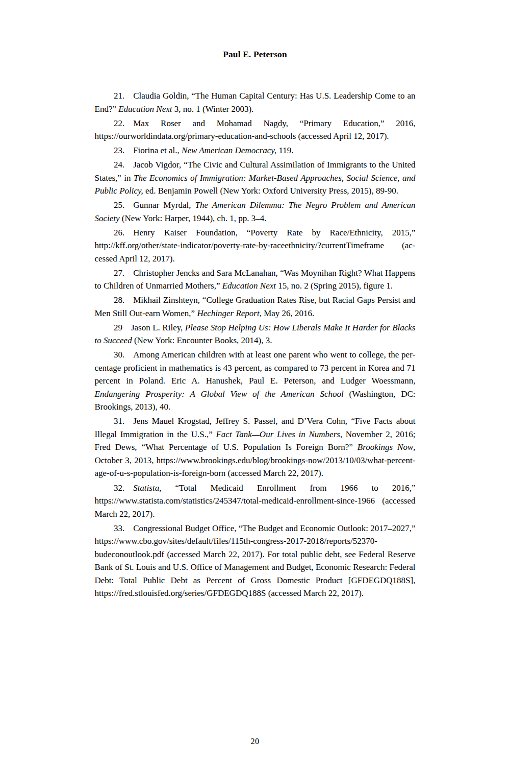Paul E. Peterson
21. Claudia Goldin, “The Human Capital Century: Has U.S. Leadership Come to an End?” Education Next 3, no. 1 (Winter 2003).
22. Max Roser and Mohamad Nagdy, “Primary Education,” 2016, https://ourworldindata.org/primary-education-and-schools (accessed April 12, 2017).
23. Fiorina et al., New American Democracy, 119.
24. Jacob Vigdor, “The Civic and Cultural Assimilation of Immigrants to the United States,” in The Economics of Immigration: Market-Based Approaches, Social Science, and Public Policy, ed. Benjamin Powell (New York: Oxford University Press, 2015), 89-90.
25. Gunnar Myrdal, The American Dilemma: The Negro Problem and American Society (New York: Harper, 1944), ch. 1, pp. 3–4.
26. Henry Kaiser Foundation, “Poverty Rate by Race/Ethnicity, 2015,” http://kff.org/other/state-indicator/poverty-rate-by-raceethnicity/?currentTimeframe (accessed April 12, 2017).
27. Christopher Jencks and Sara McLanahan, “Was Moynihan Right? What Happens to Children of Unmarried Mothers,” Education Next 15, no. 2 (Spring 2015), figure 1.
28. Mikhail Zinshteyn, “College Graduation Rates Rise, but Racial Gaps Persist and Men Still Out-earn Women,” Hechinger Report, May 26, 2016.
29 Jason L. Riley, Please Stop Helping Us: How Liberals Make It Harder for Blacks to Succeed (New York: Encounter Books, 2014), 3.
30. Among American children with at least one parent who went to college, the percentage proficient in mathematics is 43 percent, as compared to 73 percent in Korea and 71 percent in Poland. Eric A. Hanushek, Paul E. Peterson, and Ludger Woessmann, Endangering Prosperity: A Global View of the American School (Washington, DC: Brookings, 2013), 40.
31. Jens Mauel Krogstad, Jeffrey S. Passel, and D’Vera Cohn, “Five Facts about Illegal Immigration in the U.S.,” Fact Tank—Our Lives in Numbers, November 2, 2016; Fred Dews, “What Percentage of U.S. Population Is Foreign Born?” Brookings Now, October 3, 2013, https://www.brookings.edu/blog/brookings-now/2013/10/03/what-percentage-of-u-s-population-is-foreign-born (accessed March 22, 2017).
32. Statista, “Total Medicaid Enrollment from 1966 to 2016,” https://www.statista.com/statistics/245347/total-medicaid-enrollment-since-1966 (accessed March 22, 2017).
33. Congressional Budget Office, “The Budget and Economic Outlook: 2017–2027,” https://www.cbo.gov/sites/default/files/115th-congress-2017-2018/reports/52370-budeconoutlook.pdf (accessed March 22, 2017). For total public debt, see Federal Reserve Bank of St. Louis and U.S. Office of Management and Budget, Economic Research: Federal Debt: Total Public Debt as Percent of Gross Domestic Product [GFDEGDQ188S], https://fred.stlouisfed.org/series/GFDEGDQ188S (accessed March 22, 2017).
20